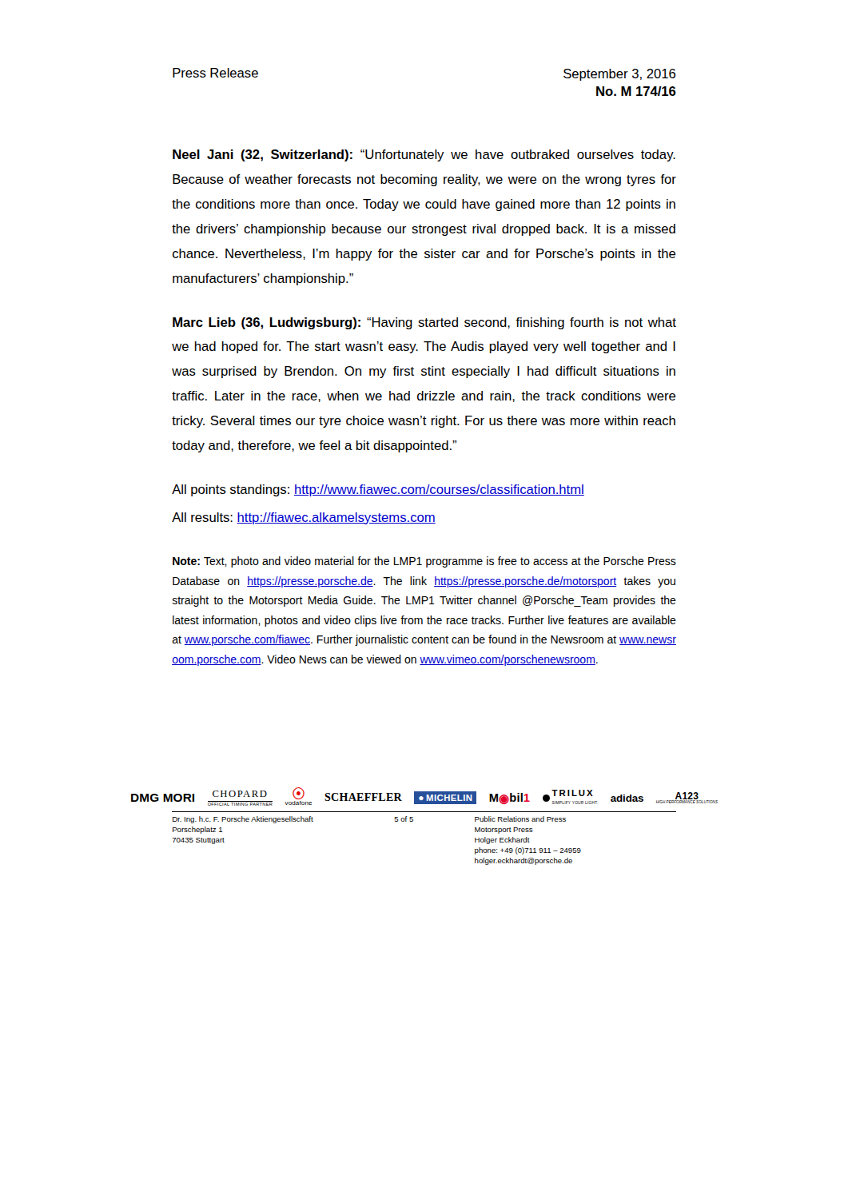Press Release
September 3, 2016
No. M 174/16
Neel Jani (32, Switzerland): “Unfortunately we have outbraked ourselves today. Because of weather forecasts not becoming reality, we were on the wrong tyres for the conditions more than once. Today we could have gained more than 12 points in the drivers’ championship because our strongest rival dropped back. It is a missed chance. Nevertheless, I’m happy for the sister car and for Porsche’s points in the manufacturers’ championship.”
Marc Lieb (36, Ludwigsburg): “Having started second, finishing fourth is not what we had hoped for. The start wasn’t easy. The Audis played very well together and I was surprised by Brendon. On my first stint especially I had difficult situations in traffic. Later in the race, when we had drizzle and rain, the track conditions were tricky. Several times our tyre choice wasn’t right. For us there was more within reach today and, therefore, we feel a bit disappointed.”
All points standings: http://www.fiawec.com/courses/classification.html
All results: http://fiawec.alkamelsystems.com
Note: Text, photo and video material for the LMP1 programme is free to access at the Porsche Press Database on https://presse.porsche.de. The link https://presse.porsche.de/motorsport takes you straight to the Motorsport Media Guide. The LMP1 Twitter channel @Porsche_Team provides the latest information, photos and video clips live from the race tracks. Further live features are available at www.porsche.com/fiawec. Further journalistic content can be found in the Newsroom at www.newsroom.porsche.com. Video News can be viewed on www.vimeo.com/porschenewsroom.
DMG MORI
CHOPARD
OFFICIAL TIMING PARTNER
⦿
vodafone
SCHAEFFLER
●MICHELIN
M◉bil 1
TRILUX
SIMPLIFY YOUR LIGHT.
adidas
A123
HIGH PERFORMANCE SOLUTIONS
Dr. Ing. h.c. F. Porsche Aktiengesellschaft
Porscheplatz 1
70435 Stuttgart
5 of 5
Public Relations and Press
Motorsport Press
Holger Eckhardt
phone: +49 (0)711 911 – 24959
holger.eckhardt@porsche.de